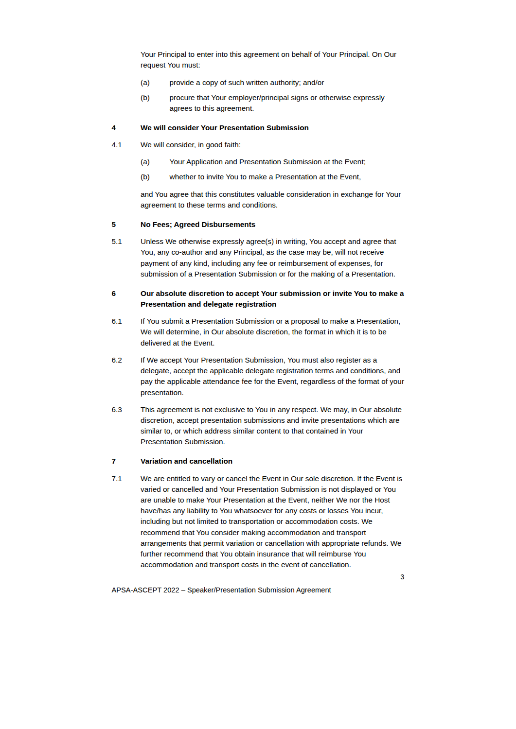Your Principal to enter into this agreement on behalf of Your Principal. On Our request You must:
(a) provide a copy of such written authority; and/or
(b) procure that Your employer/principal signs or otherwise expressly agrees to this agreement.
4 We will consider Your Presentation Submission
4.1 We will consider, in good faith:
(a) Your Application and Presentation Submission at the Event;
(b) whether to invite You to make a Presentation at the Event,
and You agree that this constitutes valuable consideration in exchange for Your agreement to these terms and conditions.
5 No Fees; Agreed Disbursements
5.1 Unless We otherwise expressly agree(s) in writing, You accept and agree that You, any co-author and any Principal, as the case may be, will not receive payment of any kind, including any fee or reimbursement of expenses, for submission of a Presentation Submission or for the making of a Presentation.
6 Our absolute discretion to accept Your submission or invite You to make a Presentation and delegate registration
6.1 If You submit a Presentation Submission or a proposal to make a Presentation, We will determine, in Our absolute discretion, the format in which it is to be delivered at the Event.
6.2 If We accept Your Presentation Submission, You must also register as a delegate, accept the applicable delegate registration terms and conditions, and pay the applicable attendance fee for the Event, regardless of the format of your presentation.
6.3 This agreement is not exclusive to You in any respect. We may, in Our absolute discretion, accept presentation submissions and invite presentations which are similar to, or which address similar content to that contained in Your Presentation Submission.
7 Variation and cancellation
7.1 We are entitled to vary or cancel the Event in Our sole discretion. If the Event is varied or cancelled and Your Presentation Submission is not displayed or You are unable to make Your Presentation at the Event, neither We nor the Host have/has any liability to You whatsoever for any costs or losses You incur, including but not limited to transportation or accommodation costs. We recommend that You consider making accommodation and transport arrangements that permit variation or cancellation with appropriate refunds. We further recommend that You obtain insurance that will reimburse You accommodation and transport costs in the event of cancellation.
3
APSA-ASCEPT 2022 – Speaker/Presentation Submission Agreement